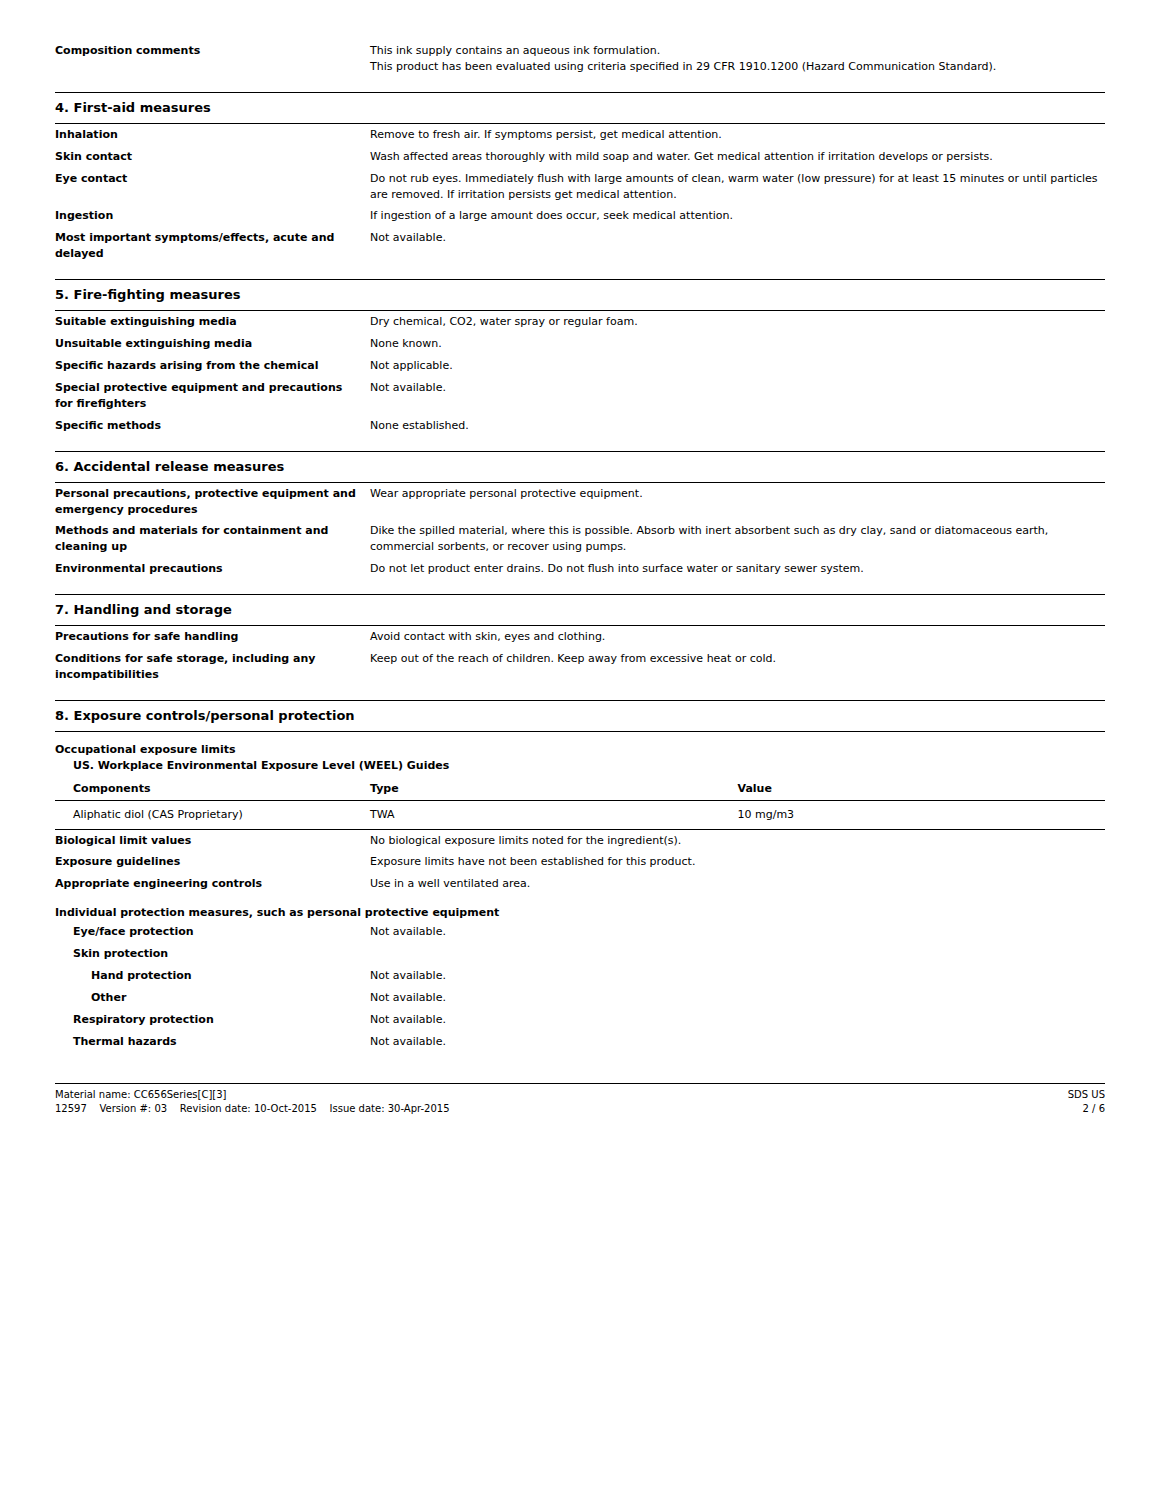| Composition comments | This ink supply contains an aqueous ink formulation. This product has been evaluated using criteria specified in 29 CFR 1910.1200 (Hazard Communication Standard). |
4. First-aid measures
| Inhalation | Remove to fresh air. If symptoms persist, get medical attention. |
| Skin contact | Wash affected areas thoroughly with mild soap and water. Get medical attention if irritation develops or persists. |
| Eye contact | Do not rub eyes. Immediately flush with large amounts of clean, warm water (low pressure) for at least 15 minutes or until particles are removed. If irritation persists get medical attention. |
| Ingestion | If ingestion of a large amount does occur, seek medical attention. |
| Most important symptoms/effects, acute and delayed | Not available. |
5. Fire-fighting measures
| Suitable extinguishing media | Dry chemical, CO2, water spray or regular foam. |
| Unsuitable extinguishing media | None known. |
| Specific hazards arising from the chemical | Not applicable. |
| Special protective equipment and precautions for firefighters | Not available. |
| Specific methods | None established. |
6. Accidental release measures
| Personal precautions, protective equipment and emergency procedures | Wear appropriate personal protective equipment. |
| Methods and materials for containment and cleaning up | Dike the spilled material, where this is possible. Absorb with inert absorbent such as dry clay, sand or diatomaceous earth, commercial sorbents, or recover using pumps. |
| Environmental precautions | Do not let product enter drains. Do not flush into surface water or sanitary sewer system. |
7. Handling and storage
| Precautions for safe handling | Avoid contact with skin, eyes and clothing. |
| Conditions for safe storage, including any incompatibilities | Keep out of the reach of children. Keep away from excessive heat or cold. |
8. Exposure controls/personal protection
Occupational exposure limits
US. Workplace Environmental Exposure Level (WEEL) Guides
| Components | Type | Value |
| --- | --- | --- |
| Aliphatic diol (CAS Proprietary) | TWA | 10 mg/m3 |
| Biological limit values | No biological exposure limits noted for the ingredient(s). |
| Exposure guidelines | Exposure limits have not been established for this product. |
| Appropriate engineering controls | Use in a well ventilated area. |
Individual protection measures, such as personal protective equipment
| Eye/face protection | Not available. |
| Skin protection | |
| Hand protection | Not available. |
| Other | Not available. |
| Respiratory protection | Not available. |
| Thermal hazards | Not available. |
Material name: CC656Series[C][3]
SDS US
12597 Version #: 03 Revision date: 10-Oct-2015 Issue date: 30-Apr-2015
2 / 6